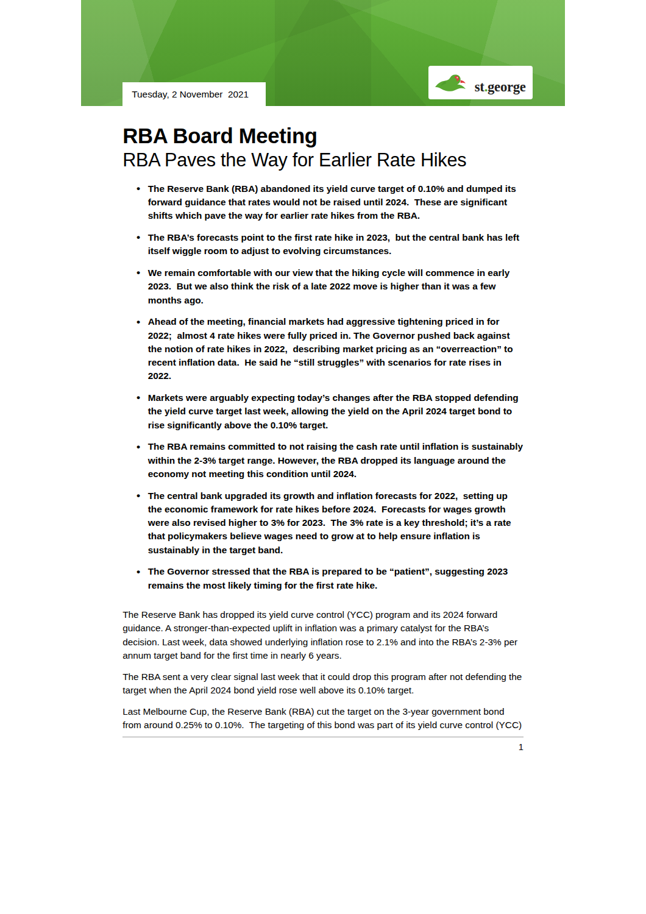Tuesday, 2 November 2021
st. george
RBA Board Meeting
RBA Paves the Way for Earlier Rate Hikes
The Reserve Bank (RBA) abandoned its yield curve target of 0.10% and dumped its forward guidance that rates would not be raised until 2024. These are significant shifts which pave the way for earlier rate hikes from the RBA.
The RBA’s forecasts point to the first rate hike in 2023, but the central bank has left itself wiggle room to adjust to evolving circumstances.
We remain comfortable with our view that the hiking cycle will commence in early 2023. But we also think the risk of a late 2022 move is higher than it was a few months ago.
Ahead of the meeting, financial markets had aggressive tightening priced in for 2022; almost 4 rate hikes were fully priced in. The Governor pushed back against the notion of rate hikes in 2022, describing market pricing as an “overreaction” to recent inflation data. He said he “still struggles” with scenarios for rate rises in 2022.
Markets were arguably expecting today’s changes after the RBA stopped defending the yield curve target last week, allowing the yield on the April 2024 target bond to rise significantly above the 0.10% target.
The RBA remains committed to not raising the cash rate until inflation is sustainably within the 2-3% target range. However, the RBA dropped its language around the economy not meeting this condition until 2024.
The central bank upgraded its growth and inflation forecasts for 2022, setting up the economic framework for rate hikes before 2024. Forecasts for wages growth were also revised higher to 3% for 2023. The 3% rate is a key threshold; it’s a rate that policymakers believe wages need to grow at to help ensure inflation is sustainably in the target band.
The Governor stressed that the RBA is prepared to be “patient”, suggesting 2023 remains the most likely timing for the first rate hike.
The Reserve Bank has dropped its yield curve control (YCC) program and its 2024 forward guidance. A stronger-than-expected uplift in inflation was a primary catalyst for the RBA’s decision. Last week, data showed underlying inflation rose to 2.1% and into the RBA’s 2-3% per annum target band for the first time in nearly 6 years.
The RBA sent a very clear signal last week that it could drop this program after not defending the target when the April 2024 bond yield rose well above its 0.10% target.
Last Melbourne Cup, the Reserve Bank (RBA) cut the target on the 3-year government bond from around 0.25% to 0.10%. The targeting of this bond was part of its yield curve control (YCC)
1